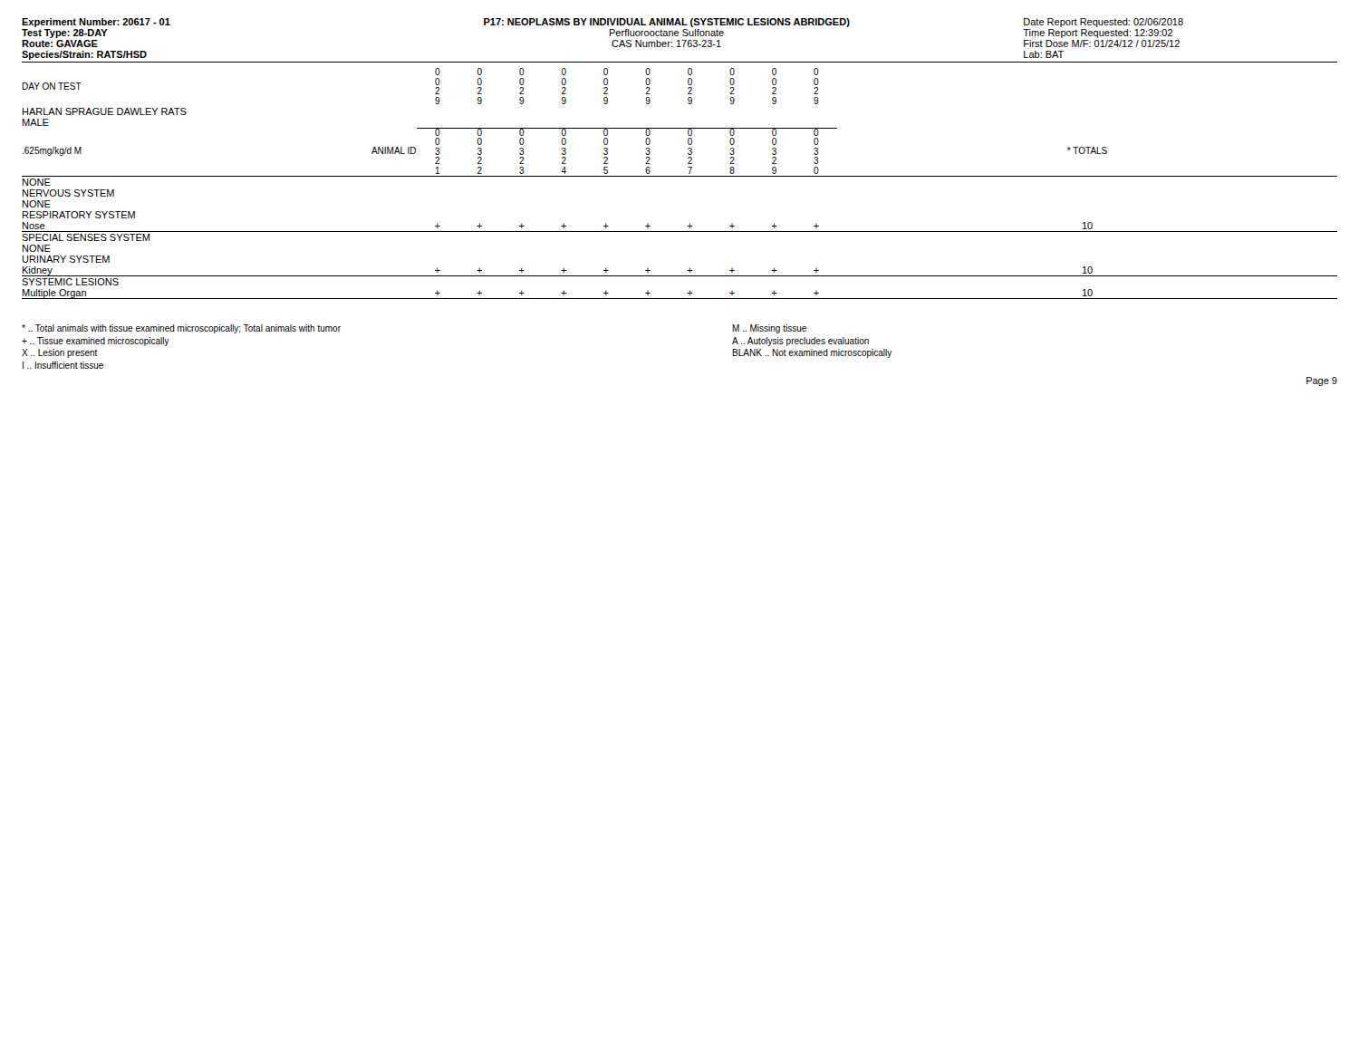| Experiment Number: 20617 - 01 | P17: NEOPLASMS BY INDIVIDUAL ANIMAL (SYSTEMIC LESIONS ABRIDGED) | Date Report Requested: 02/06/2018 |
| Test Type: 28-DAY | Perfluorooctane Sulfonate | Time Report Requested: 12:39:02 |
| Route: GAVAGE | CAS Number: 1763-23-1 | First Dose M/F: 01/24/12 / 01/25/12 |
| Species/Strain: RATS/HSD | | Lab: BAT |
| DAY ON TEST | 0 0 2 9 | 0 0 2 9 | 0 0 2 9 | 0 0 2 9 | 0 0 2 9 | 0 0 2 9 | 0 0 2 9 | 0 0 2 9 | 0 0 2 9 | 0 0 2 9 | |
| HARLAN SPRAGUE DAWLEY RATS MALE | | |
| .625mg/kg/d M ANIMAL ID | 0 0 3 2 1 | 0 0 3 2 2 | 0 0 3 2 3 | 0 0 3 2 4 | 0 0 3 2 5 | 0 0 3 2 6 | 0 0 3 2 7 | 0 0 3 2 8 | 0 0 3 2 9 | 0 0 3 3 0 | * TOTALS |
| NONE | | |
| NERVOUS SYSTEM | | |
| NONE | | |
| RESPIRATORY SYSTEM | | |
| Nose | + | + | + | + | + | + | + | + | + | + | 10 |
| SPECIAL SENSES SYSTEM | | |
| NONE | | |
| URINARY SYSTEM | | |
| Kidney | + | + | + | + | + | + | + | + | + | + | 10 |
| SYSTEMIC LESIONS | | |
| Multiple Organ | + | + | + | + | + | + | + | + | + | + | 10 |
M .. Missing tissue
A .. Autolysis precludes evaluation
BLANK .. Not examined microscopically
* .. Total animals with tissue examined microscopically; Total animals with tumor
+ .. Tissue examined microscopically
X .. Lesion present
I .. Insufficient tissue
Page 9